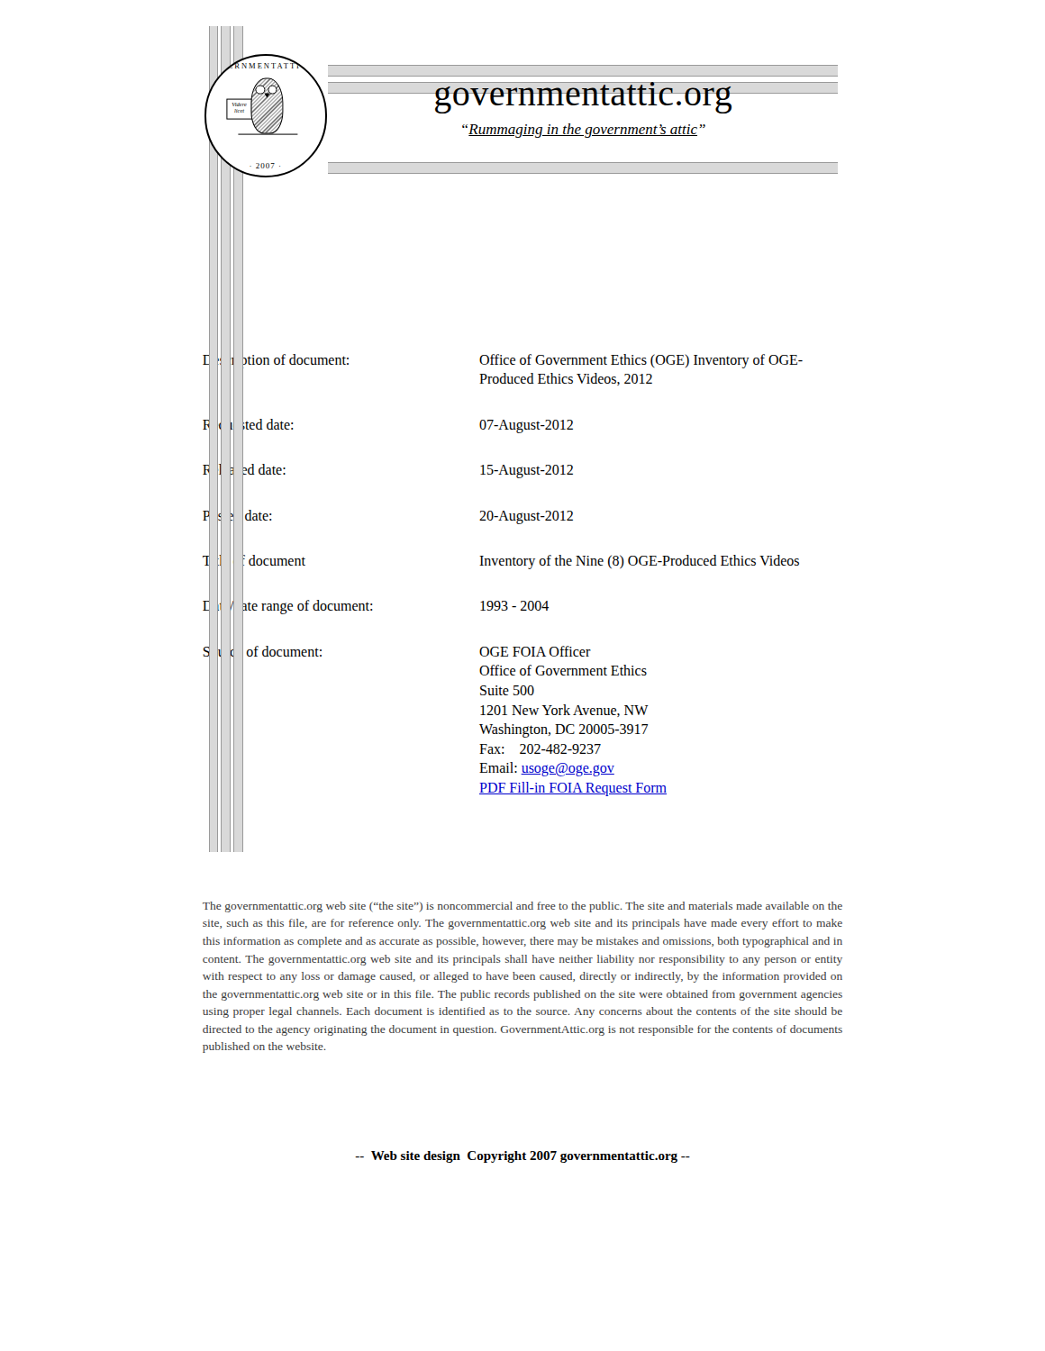GOVERNMENTATTIC.ORG
Videre licet
· 2007 ·
governmentattic.org
“Rummaging in the government’s attic”
| Description of document: | Office of Government Ethics (OGE) Inventory of OGE-Produced Ethics Videos, 2012 |
| Requested date: | 07-August-2012 |
| Released date: | 15-August-2012 |
| Posted date: | 20-August-2012 |
| Title of document | Inventory of the Nine (8) OGE-Produced Ethics Videos |
| Date/date range of document: | 1993 - 2004 |
| Source of document: | OGE FOIA Officer Office of Government Ethics Suite 500 1201 New York Avenue, NW Washington, DC 20005-3917 Fax: 202-482-9237 Email: usoge@oge.gov PDF Fill-in FOIA Request Form |
The governmentattic.org web site (“the site”) is noncommercial and free to the public. The site and materials made available on the site, such as this file, are for reference only. The governmentattic.org web site and its principals have made every effort to make this information as complete and as accurate as possible, however, there may be mistakes and omissions, both typographical and in content. The governmentattic.org web site and its principals shall have neither liability nor responsibility to any person or entity with respect to any loss or damage caused, or alleged to have been caused, directly or indirectly, by the information provided on the governmentattic.org web site or in this file. The public records published on the site were obtained from government agencies using proper legal channels. Each document is identified as to the source. Any concerns about the contents of the site should be directed to the agency originating the document in question. GovernmentAttic.org is not responsible for the contents of documents published on the website.
-- Web site design Copyright 2007 governmentattic.org --